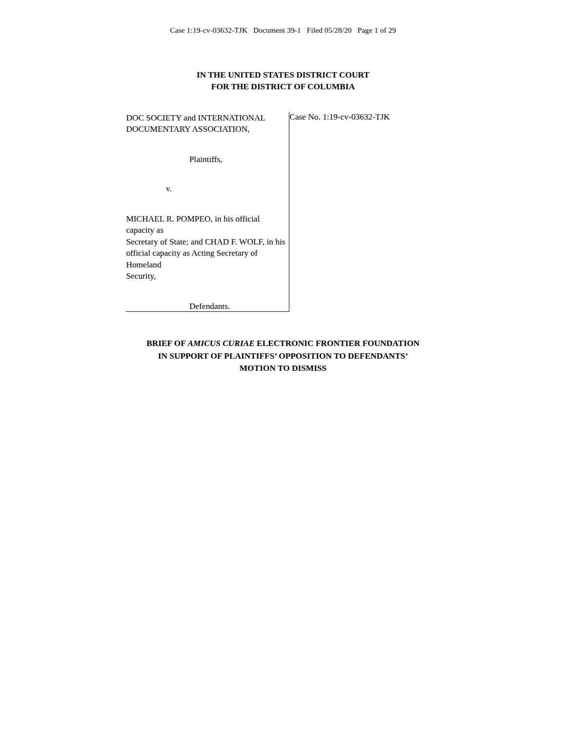Case 1:19-cv-03632-TJK Document 39-1 Filed 05/28/20 Page 1 of 29
IN THE UNITED STATES DISTRICT COURT
FOR THE DISTRICT OF COLUMBIA
| DOC SOCIETY and INTERNATIONAL DOCUMENTARY ASSOCIATION, Plaintiffs, v. MICHAEL R. POMPEO, in his official capacity as Secretary of State; and CHAD F. WOLF, in his official capacity as Acting Secretary of Homeland Security, Defendants. | Case No. 1:19-cv-03632-TJK |
BRIEF OF AMICUS CURIAE ELECTRONIC FRONTIER FOUNDATION
IN SUPPORT OF PLAINTIFFS’ OPPOSITION TO DEFENDANTS’
MOTION TO DISMISS